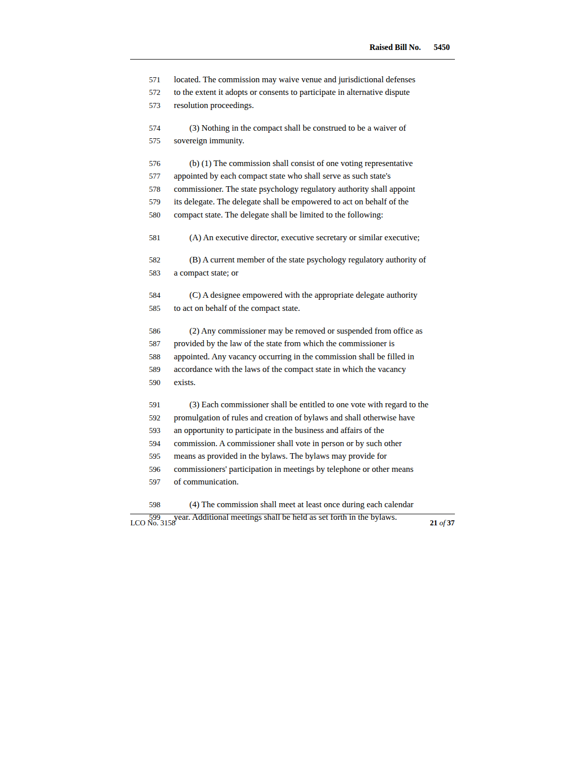Raised Bill No. 5450
571 located. The commission may waive venue and jurisdictional defenses
572 to the extent it adopts or consents to participate in alternative dispute
573 resolution proceedings.
574 (3) Nothing in the compact shall be construed to be a waiver of
575 sovereign immunity.
576 (b) (1) The commission shall consist of one voting representative
577 appointed by each compact state who shall serve as such state's
578 commissioner. The state psychology regulatory authority shall appoint
579 its delegate. The delegate shall be empowered to act on behalf of the
580 compact state. The delegate shall be limited to the following:
581 (A) An executive director, executive secretary or similar executive;
582 (B) A current member of the state psychology regulatory authority of
583 a compact state; or
584 (C) A designee empowered with the appropriate delegate authority
585 to act on behalf of the compact state.
586 (2) Any commissioner may be removed or suspended from office as
587 provided by the law of the state from which the commissioner is
588 appointed. Any vacancy occurring in the commission shall be filled in
589 accordance with the laws of the compact state in which the vacancy
590 exists.
591 (3) Each commissioner shall be entitled to one vote with regard to the
592 promulgation of rules and creation of bylaws and shall otherwise have
593 an opportunity to participate in the business and affairs of the
594 commission. A commissioner shall vote in person or by such other
595 means as provided in the bylaws. The bylaws may provide for
596 commissioners' participation in meetings by telephone or other means
597 of communication.
598 (4) The commission shall meet at least once during each calendar
599 year. Additional meetings shall be held as set forth in the bylaws.
LCO No. 3158
21 of 37